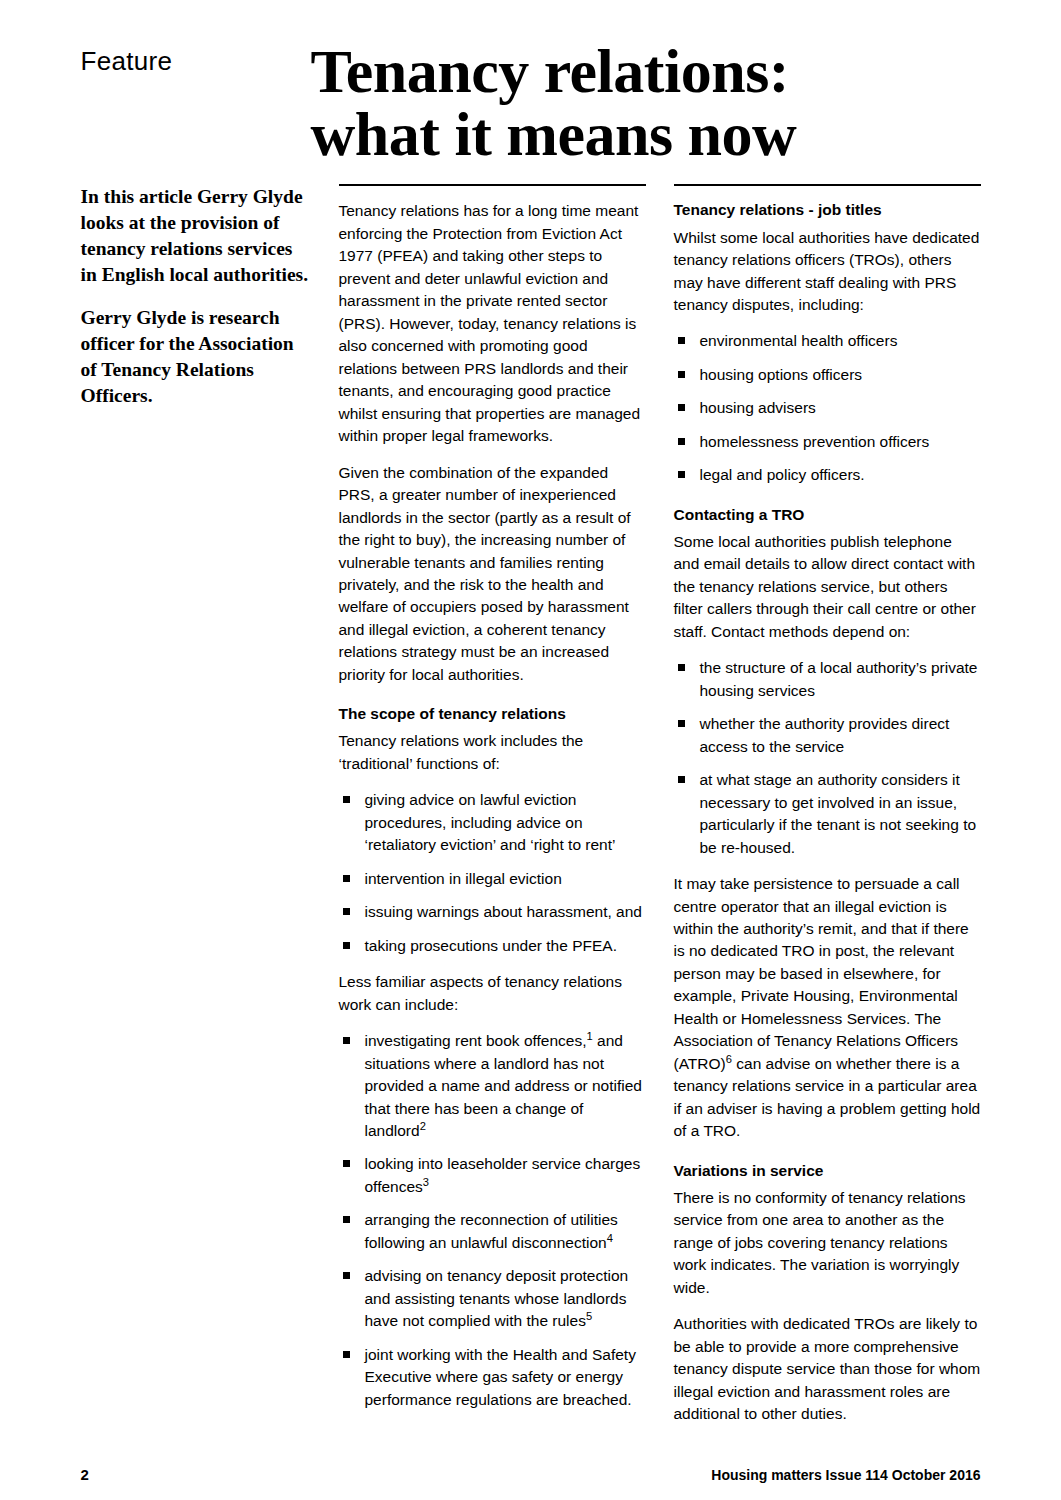Feature
Tenancy relations:
what it means now
In this article Gerry Glyde looks at the provision of tenancy relations services in English local authorities.
Gerry Glyde is research officer for the Association of Tenancy Relations Officers.
Tenancy relations has for a long time meant enforcing the Protection from Eviction Act 1977 (PFEA) and taking other steps to prevent and deter unlawful eviction and harassment in the private rented sector (PRS). However, today, tenancy relations is also concerned with promoting good relations between PRS landlords and their tenants, and encouraging good practice whilst ensuring that properties are managed within proper legal frameworks.
Given the combination of the expanded PRS, a greater number of inexperienced landlords in the sector (partly as a result of the right to buy), the increasing number of vulnerable tenants and families renting privately, and the risk to the health and welfare of occupiers posed by harassment and illegal eviction, a coherent tenancy relations strategy must be an increased priority for local authorities.
The scope of tenancy relations
Tenancy relations work includes the ‘traditional’ functions of:
giving advice on lawful eviction procedures, including advice on ‘retaliatory eviction’ and ‘right to rent’
intervention in illegal eviction
issuing warnings about harassment, and
taking prosecutions under the PFEA.
Less familiar aspects of tenancy relations work can include:
investigating rent book offences,1 and situations where a landlord has not provided a name and address or notified that there has been a change of landlord2
looking into leaseholder service charges offences3
arranging the reconnection of utilities following an unlawful disconnection4
advising on tenancy deposit protection and assisting tenants whose landlords have not complied with the rules5
joint working with the Health and Safety Executive where gas safety or energy performance regulations are breached.
Tenancy relations - job titles
Whilst some local authorities have dedicated tenancy relations officers (TROs), others may have different staff dealing with PRS tenancy disputes, including:
environmental health officers
housing options officers
housing advisers
homelessness prevention officers
legal and policy officers.
Contacting a TRO
Some local authorities publish telephone and email details to allow direct contact with the tenancy relations service, but others filter callers through their call centre or other staff. Contact methods depend on:
the structure of a local authority’s private housing services
whether the authority provides direct access to the service
at what stage an authority considers it necessary to get involved in an issue, particularly if the tenant is not seeking to be re-housed.
It may take persistence to persuade a call centre operator that an illegal eviction is within the authority’s remit, and that if there is no dedicated TRO in post, the relevant person may be based in elsewhere, for example, Private Housing, Environmental Health or Homelessness Services. The Association of Tenancy Relations Officers (ATRO)6 can advise on whether there is a tenancy relations service in a particular area if an adviser is having a problem getting hold of a TRO.
Variations in service
There is no conformity of tenancy relations service from one area to another as the range of jobs covering tenancy relations work indicates. The variation is worryingly wide.
Authorities with dedicated TROs are likely to be able to provide a more comprehensive tenancy dispute service than those for whom illegal eviction and harassment roles are additional to other duties.
2
Housing matters Issue 114 October 2016